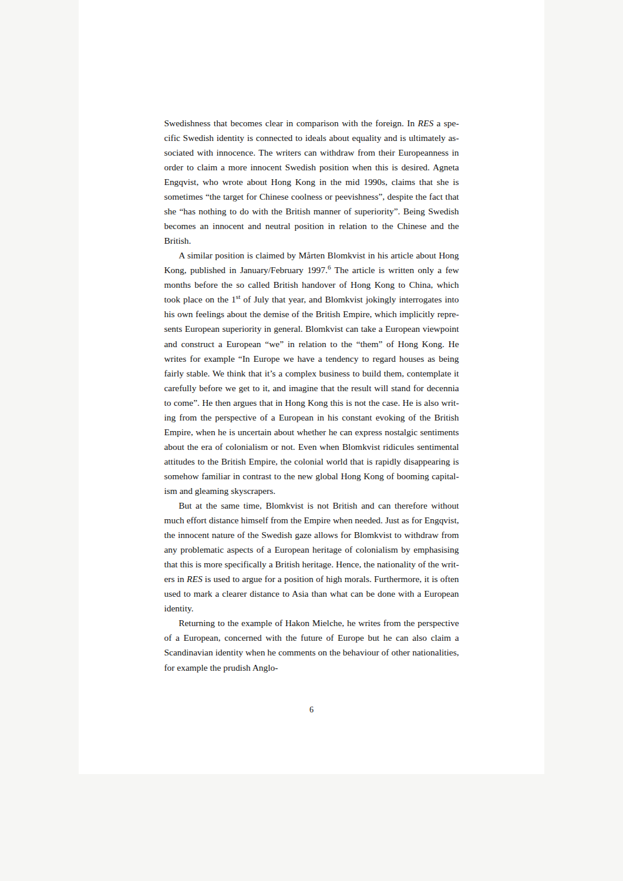Swedishness that becomes clear in comparison with the foreign. In RES a specific Swedish identity is connected to ideals about equality and is ultimately associated with innocence. The writers can withdraw from their Europeanness in order to claim a more innocent Swedish position when this is desired. Agneta Engqvist, who wrote about Hong Kong in the mid 1990s, claims that she is sometimes “the target for Chinese coolness or peevishness”, despite the fact that she “has nothing to do with the British manner of superiority”. Being Swedish becomes an innocent and neutral position in relation to the Chinese and the British.
A similar position is claimed by Mårten Blomkvist in his article about Hong Kong, published in January/February 1997.6 The article is written only a few months before the so called British handover of Hong Kong to China, which took place on the 1st of July that year, and Blomkvist jokingly interrogates into his own feelings about the demise of the British Empire, which implicitly represents European superiority in general. Blomkvist can take a European viewpoint and construct a European “we” in relation to the “them” of Hong Kong. He writes for example “In Europe we have a tendency to regard houses as being fairly stable. We think that it’s a complex business to build them, contemplate it carefully before we get to it, and imagine that the result will stand for decennia to come”. He then argues that in Hong Kong this is not the case. He is also writing from the perspective of a European in his constant evoking of the British Empire, when he is uncertain about whether he can express nostalgic sentiments about the era of colonialism or not. Even when Blomkvist ridicules sentimental attitudes to the British Empire, the colonial world that is rapidly disappearing is somehow familiar in contrast to the new global Hong Kong of booming capitalism and gleaming skyscrapers.
But at the same time, Blomkvist is not British and can therefore without much effort distance himself from the Empire when needed. Just as for Engqvist, the innocent nature of the Swedish gaze allows for Blomkvist to withdraw from any problematic aspects of a European heritage of colonialism by emphasising that this is more specifically a British heritage. Hence, the nationality of the writers in RES is used to argue for a position of high morals. Furthermore, it is often used to mark a clearer distance to Asia than what can be done with a European identity.
Returning to the example of Hakon Mielche, he writes from the perspective of a European, concerned with the future of Europe but he can also claim a Scandinavian identity when he comments on the behaviour of other nationalities, for example the prudish Anglo-
6